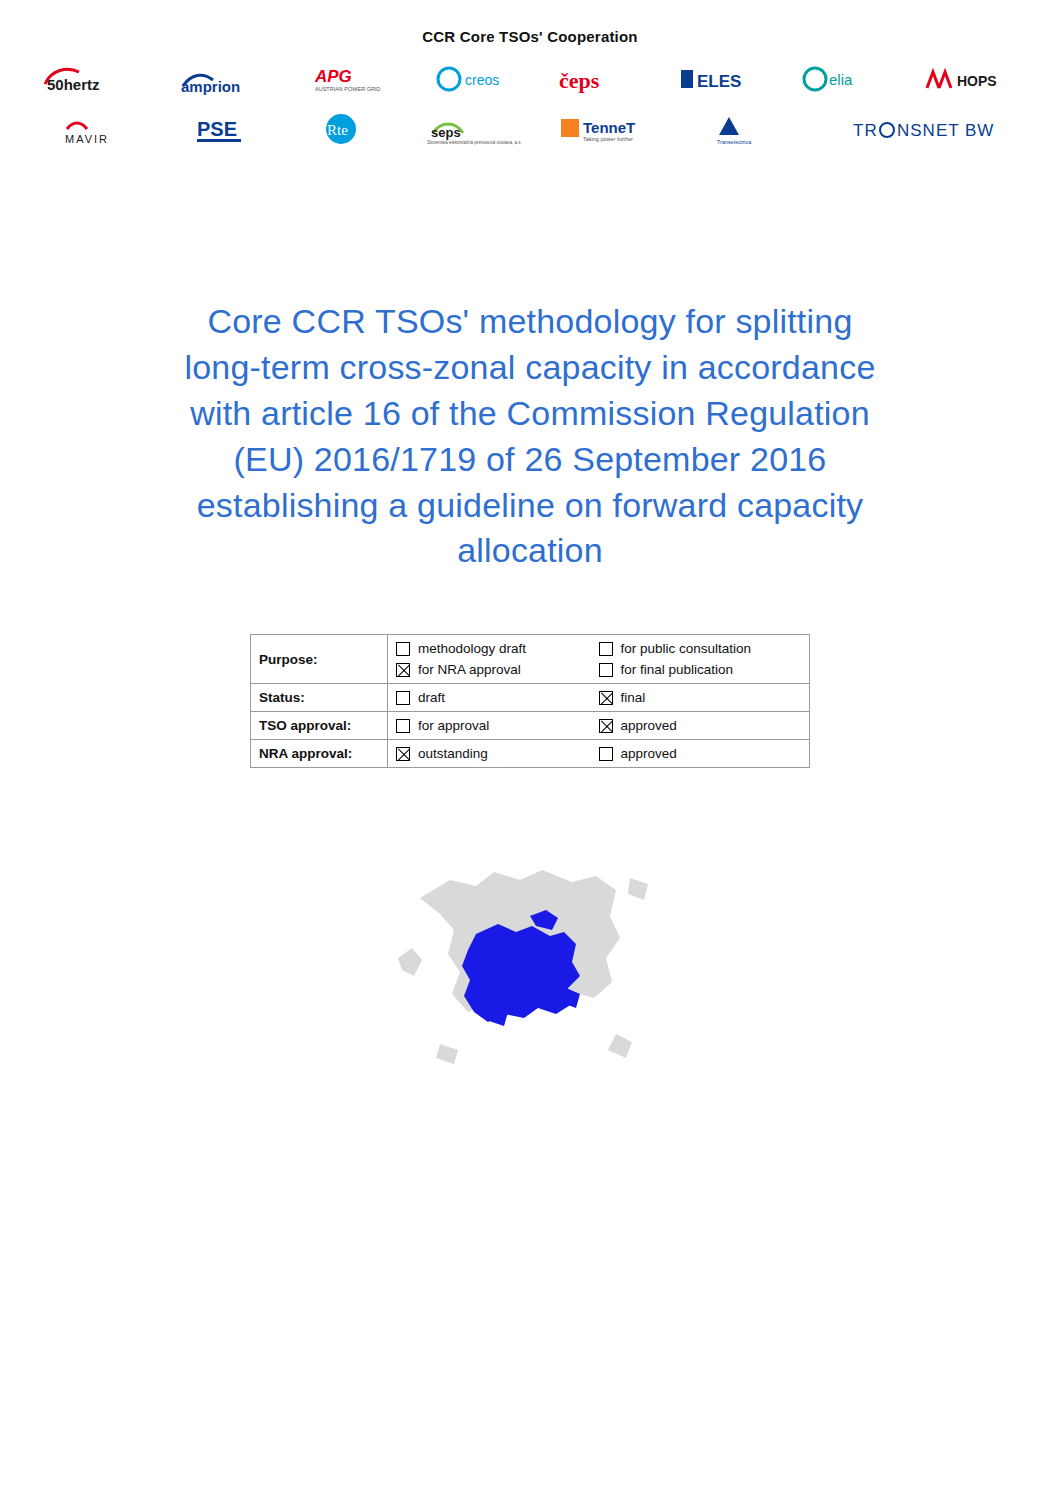CCR Core TSOs' Cooperation
50hertz
amprion
APG AUSTRIAN POWER GRID
creos
čeps
ELES
elia
HOPS
MAVIR
PSE
Rte
seps Slovenská elektrizačná prenosová sústava, a.s.
TenneT Taking power further
Transelectrica
TR NSNET BW
Core CCR TSOs' methodology for splitting long-term cross-zonal capacity in accordance with article 16 of the Commission Regulation (EU) 2016/1719 of 26 September 2016 establishing a guideline on forward capacity allocation
| Purpose: | methodology draft for public consultation for NRA approval for final publication |
| Status: | draft final |
| TSO approval: | for approval approved |
| NRA approval: | outstanding approved |